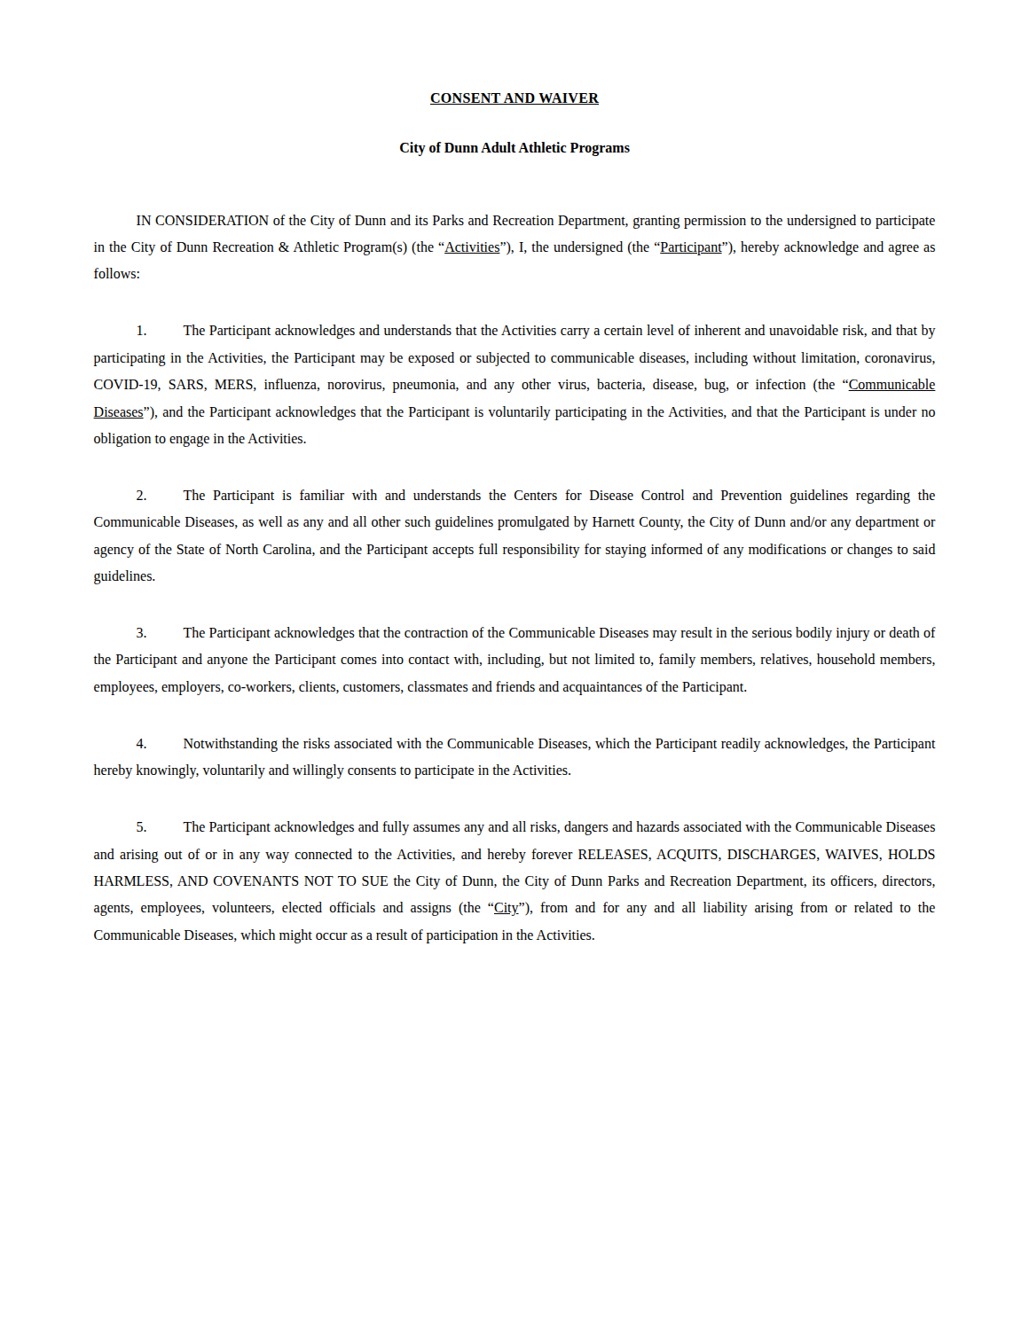CONSENT AND WAIVER
City of Dunn Adult Athletic Programs
IN CONSIDERATION of the City of Dunn and its Parks and Recreation Department, granting permission to the undersigned to participate in the City of Dunn Recreation & Athletic Program(s) (the “Activities”), I, the undersigned (the “Participant”), hereby acknowledge and agree as follows:
1. The Participant acknowledges and understands that the Activities carry a certain level of inherent and unavoidable risk, and that by participating in the Activities, the Participant may be exposed or subjected to communicable diseases, including without limitation, coronavirus, COVID-19, SARS, MERS, influenza, norovirus, pneumonia, and any other virus, bacteria, disease, bug, or infection (the “Communicable Diseases”), and the Participant acknowledges that the Participant is voluntarily participating in the Activities, and that the Participant is under no obligation to engage in the Activities.
2. The Participant is familiar with and understands the Centers for Disease Control and Prevention guidelines regarding the Communicable Diseases, as well as any and all other such guidelines promulgated by Harnett County, the City of Dunn and/or any department or agency of the State of North Carolina, and the Participant accepts full responsibility for staying informed of any modifications or changes to said guidelines.
3. The Participant acknowledges that the contraction of the Communicable Diseases may result in the serious bodily injury or death of the Participant and anyone the Participant comes into contact with, including, but not limited to, family members, relatives, household members, employees, employers, co-workers, clients, customers, classmates and friends and acquaintances of the Participant.
4. Notwithstanding the risks associated with the Communicable Diseases, which the Participant readily acknowledges, the Participant hereby knowingly, voluntarily and willingly consents to participate in the Activities.
5. The Participant acknowledges and fully assumes any and all risks, dangers and hazards associated with the Communicable Diseases and arising out of or in any way connected to the Activities, and hereby forever RELEASES, ACQUITS, DISCHARGES, WAIVES, HOLDS HARMLESS, AND COVENANTS NOT TO SUE the City of Dunn, the City of Dunn Parks and Recreation Department, its officers, directors, agents, employees, volunteers, elected officials and assigns (the “City”), from and for any and all liability arising from or related to the Communicable Diseases, which might occur as a result of participation in the Activities.